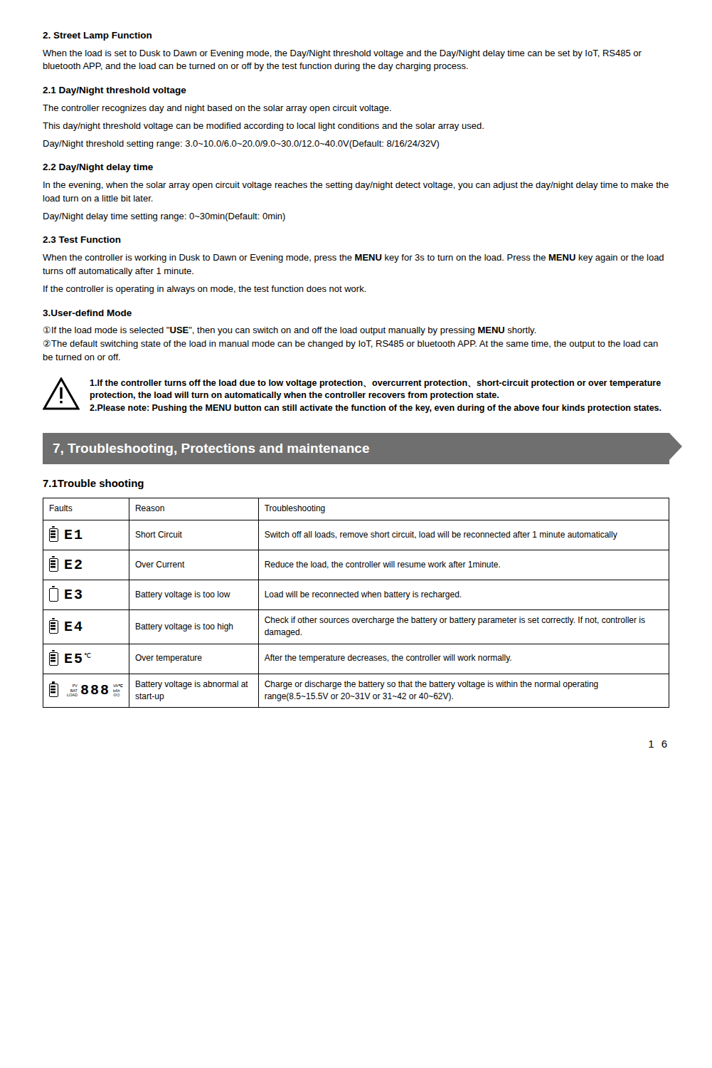2. Street Lamp Function
When the load is set to Dusk to Dawn or Evening mode, the Day/Night threshold voltage and the Day/Night delay time can be set by IoT, RS485 or bluetooth APP, and the load can be turned on or off by the test function during the day charging process.
2.1 Day/Night threshold voltage
The controller recognizes day and night based on the solar array open circuit voltage.
This day/night threshold voltage can be modified according to local light conditions and the solar array used.
Day/Night threshold setting range: 3.0~10.0/6.0~20.0/9.0~30.0/12.0~40.0V(Default: 8/16/24/32V)
2.2 Day/Night delay time
In the evening, when the solar array open circuit voltage reaches the setting day/night detect voltage, you can adjust the day/night delay time to make the load turn on a little bit later.
Day/Night delay time setting range: 0~30min(Default: 0min)
2.3 Test Function
When the controller is working in Dusk to Dawn or Evening mode, press the MENU key for 3s to turn on the load. Press the MENU key again or the load turns off automatically after 1 minute.
If the controller is operating in always on mode, the test function does not work.
3.User-defind Mode
①If the load mode is selected "USE", then you can switch on and off the load output manually by pressing MENU shortly.
②The default switching state of the load in manual mode can be changed by IoT, RS485 or bluetooth APP. At the same time, the output to the load can be turned on or off.
1.If the controller turns off the load due to low voltage protection、overcurrent protection、short-circuit protection or over temperature protection, the load will turn on automatically when the controller recovers from protection state.
2.Please note: Pushing the MENU button can still activate the function of the key, even during of the above four kinds protection states.
7, Troubleshooting, Protections and maintenance
7.1Trouble shooting
| Faults | Reason | Troubleshooting |
| --- | --- | --- |
| E1 | Short Circuit | Switch off all loads, remove short circuit, load will be reconnected after 1 minute automatically |
| E2 | Over Current | Reduce the load, the controller will resume work after 1minute. |
| E3 | Battery voltage is too low | Load will be reconnected when battery is recharged. |
| E4 | Battery voltage is too high | Check if other sources overcharge the battery or battery parameter is set correctly. If not, controller is damaged. |
| E5 ℃ | Over temperature | After the temperature decreases, the controller will work normally. |
| PV BAT LOAD 888 VA℃ kAh ⊙⏻ | Battery voltage is abnormal at start-up | Charge or discharge the battery so that the battery voltage is within the normal operating range(8.5~15.5V or 20~31V or 31~42 or 40~62V). |
1 6